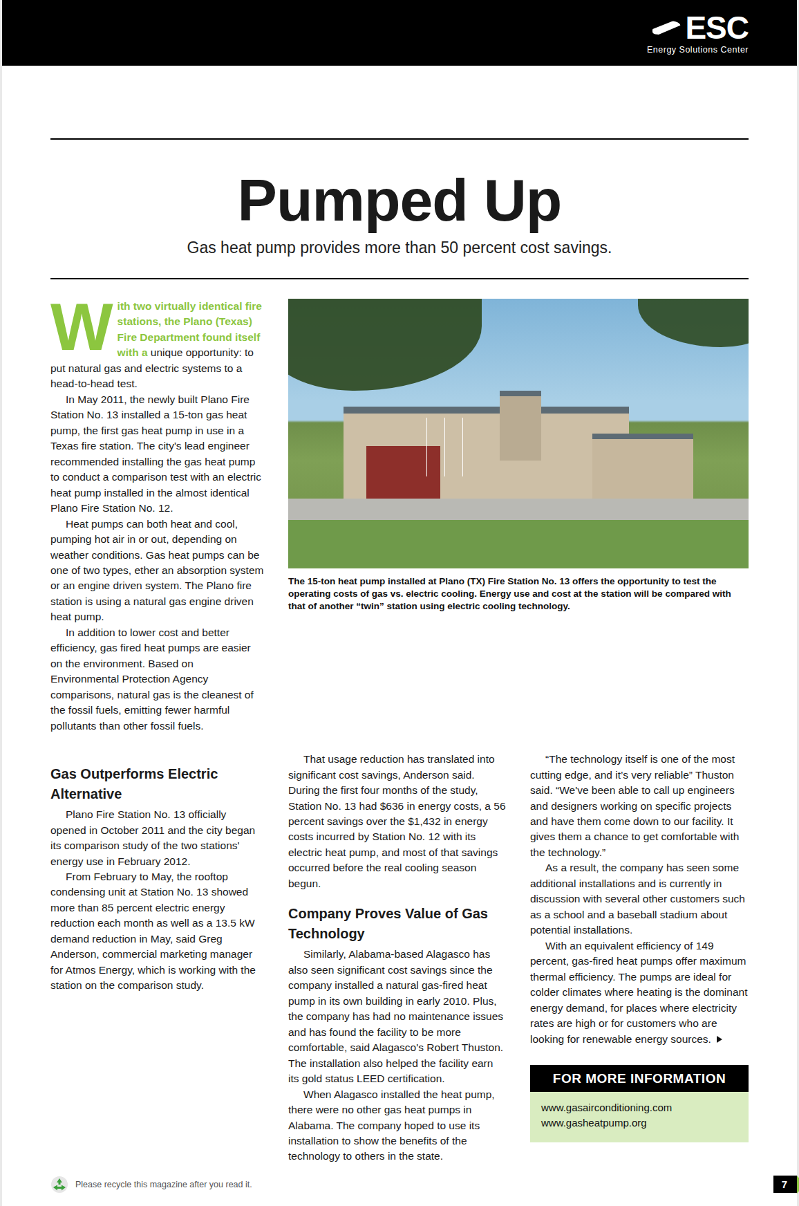ESC
Energy Solutions Center
Pumped Up
Gas heat pump provides more than 50 percent cost savings.
With two virtually identical fire stations, the Plano (Texas) Fire Department found itself with a unique opportunity: to put natural gas and electric systems to a head-to-head test.
In May 2011, the newly built Plano Fire Station No. 13 installed a 15-ton gas heat pump, the first gas heat pump in use in a Texas fire station. The city's lead engineer recommended installing the gas heat pump to conduct a comparison test with an electric heat pump installed in the almost identical Plano Fire Station No. 12.
Heat pumps can both heat and cool, pumping hot air in or out, depending on weather conditions. Gas heat pumps can be one of two types, ether an absorption system or an engine driven system. The Plano fire station is using a natural gas engine driven heat pump.
In addition to lower cost and better efficiency, gas fired heat pumps are easier on the environment. Based on Environmental Protection Agency comparisons, natural gas is the cleanest of the fossil fuels, emitting fewer harmful pollutants than other fossil fuels.
The 15-ton heat pump installed at Plano (TX) Fire Station No. 13 offers the opportunity to test the operating costs of gas vs. electric cooling. Energy use and cost at the station will be compared with that of another “twin” station using electric cooling technology.
Gas Outperforms Electric Alternative
Plano Fire Station No. 13 officially opened in October 2011 and the city began its comparison study of the two stations' energy use in February 2012.
From February to May, the rooftop condensing unit at Station No. 13 showed more than 85 percent electric energy reduction each month as well as a 13.5 kW demand reduction in May, said Greg Anderson, commercial marketing manager for Atmos Energy, which is working with the station on the comparison study.
That usage reduction has translated into significant cost savings, Anderson said. During the first four months of the study, Station No. 13 had $636 in energy costs, a 56 percent savings over the $1,432 in energy costs incurred by Station No. 12 with its electric heat pump, and most of that savings occurred before the real cooling season begun.
Company Proves Value of Gas Technology
Similarly, Alabama-based Alagasco has also seen significant cost savings since the company installed a natural gas-fired heat pump in its own building in early 2010. Plus, the company has had no maintenance issues and has found the facility to be more comfortable, said Alagasco's Robert Thuston. The installation also helped the facility earn its gold status LEED certification.
When Alagasco installed the heat pump, there were no other gas heat pumps in Alabama. The company hoped to use its installation to show the benefits of the technology to others in the state.
“The technology itself is one of the most cutting edge, and it’s very reliable” Thuston said. “We've been able to call up engineers and designers working on specific projects and have them come down to our facility. It gives them a chance to get comfortable with the technology.”
As a result, the company has seen some additional installations and is currently in discussion with several other customers such as a school and a baseball stadium about potential installations.
With an equivalent efficiency of 149 percent, gas-fired heat pumps offer maximum thermal efficiency. The pumps are ideal for colder climates where heating is the dominant energy demand, for places where electricity rates are high or for customers who are looking for renewable energy sources.
FOR MORE INFORMATION
www.gasairconditioning.com
www.gasheatpump.org
Please recycle this magazine after you read it.
7